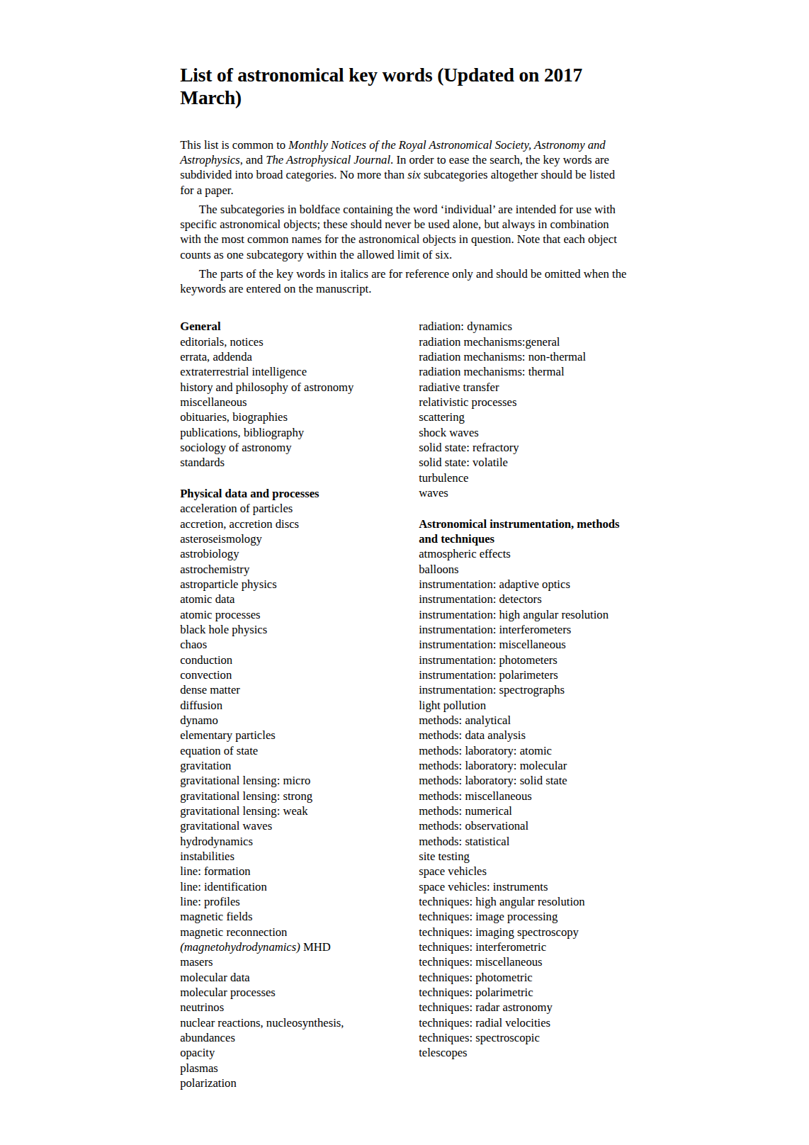List of astronomical key words (Updated on 2017 March)
This list is common to Monthly Notices of the Royal Astronomical Society, Astronomy and Astrophysics, and The Astrophysical Journal. In order to ease the search, the key words are subdivided into broad categories. No more than six subcategories altogether should be listed for a paper.
The subcategories in boldface containing the word ‘individual’ are intended for use with specific astronomical objects; these should never be used alone, but always in combination with the most common names for the astronomical objects in question. Note that each object counts as one subcategory within the allowed limit of six.
The parts of the key words in italics are for reference only and should be omitted when the keywords are entered on the manuscript.
General
editorials, notices
errata, addenda
extraterrestrial intelligence
history and philosophy of astronomy
miscellaneous
obituaries, biographies
publications, bibliography
sociology of astronomy
standards
Physical data and processes
acceleration of particles
accretion, accretion discs
asteroseismology
astrobiology
astrochemistry
astroparticle physics
atomic data
atomic processes
black hole physics
chaos
conduction
convection
dense matter
diffusion
dynamo
elementary particles
equation of state
gravitation
gravitational lensing: micro
gravitational lensing: strong
gravitational lensing: weak
gravitational waves
hydrodynamics
instabilities
line: formation
line: identification
line: profiles
magnetic fields
magnetic reconnection
(magnetohydrodynamics) MHD
masers
molecular data
molecular processes
neutrinos
nuclear reactions, nucleosynthesis, abundances
opacity
plasmas
polarization
radiation: dynamics
radiation mechanisms:general
radiation mechanisms: non-thermal
radiation mechanisms: thermal
radiative transfer
relativistic processes
scattering
shock waves
solid state: refractory
solid state: volatile
turbulence
waves
Astronomical instrumentation, methods and techniques
atmospheric effects
balloons
instrumentation: adaptive optics
instrumentation: detectors
instrumentation: high angular resolution
instrumentation: interferometers
instrumentation: miscellaneous
instrumentation: photometers
instrumentation: polarimeters
instrumentation: spectrographs
light pollution
methods: analytical
methods: data analysis
methods: laboratory: atomic
methods: laboratory: molecular
methods: laboratory: solid state
methods: miscellaneous
methods: numerical
methods: observational
methods: statistical
site testing
space vehicles
space vehicles: instruments
techniques: high angular resolution
techniques: image processing
techniques: imaging spectroscopy
techniques: interferometric
techniques: miscellaneous
techniques: photometric
techniques: polarimetric
techniques: radar astronomy
techniques: radial velocities
techniques: spectroscopic
telescopes